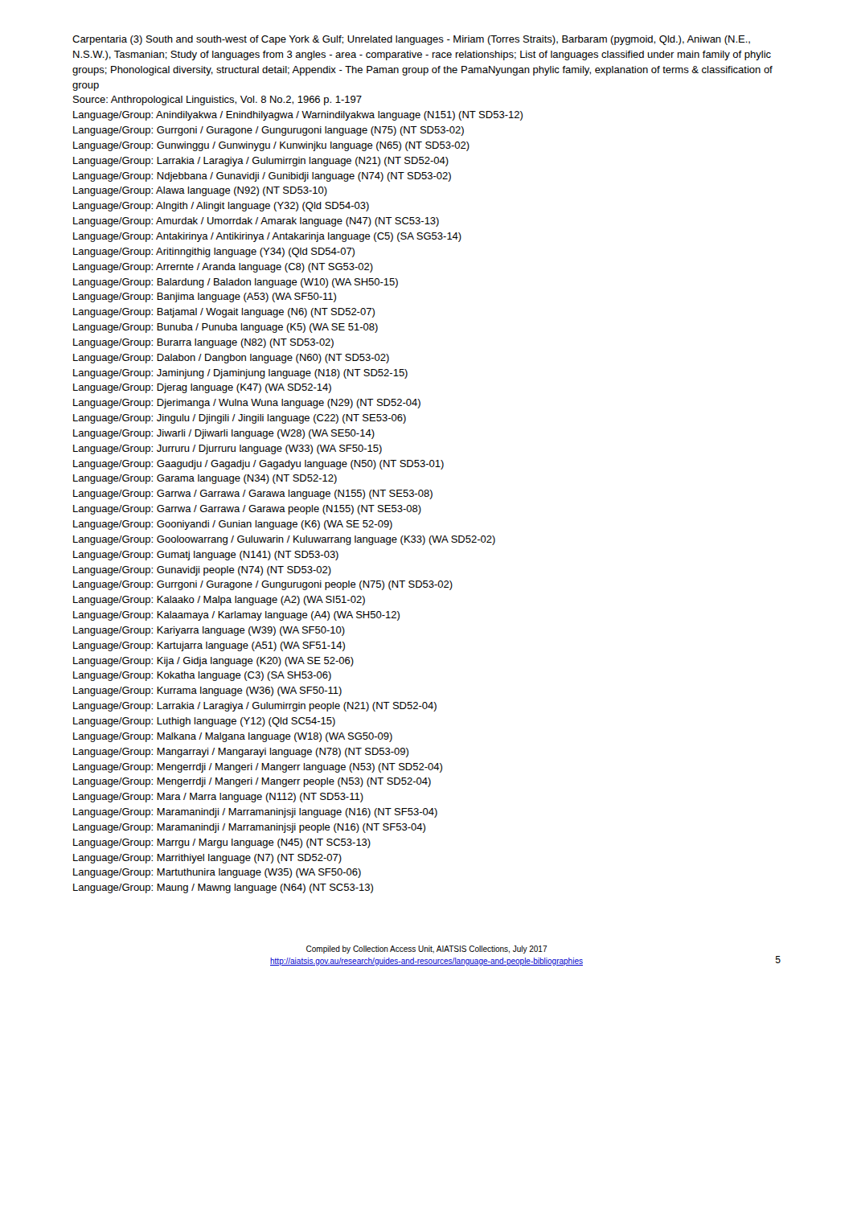Carpentaria (3) South and south-west of Cape York & Gulf; Unrelated languages - Miriam (Torres Straits), Barbaram (pygmoid, Qld.), Aniwan (N.E., N.S.W.), Tasmanian; Study of languages from 3 angles - area - comparative - race relationships; List of languages classified under main family of phylic groups; Phonological diversity, structural detail; Appendix - The Paman group of the PamaNyungan phylic family, explanation of terms & classification of group
Source: Anthropological Linguistics, Vol. 8 No.2, 1966 p. 1-197
Language/Group: Anindilyakwa / Enindhilyagwa / Warnindilyakwa language (N151) (NT SD53-12)
Language/Group: Gurrgoni / Guragone / Gungurugoni language (N75) (NT SD53-02)
Language/Group: Gunwinggu / Gunwinygu / Kunwinjku language (N65) (NT SD53-02)
Language/Group: Larrakia / Laragiya / Gulumirrgin language (N21) (NT SD52-04)
Language/Group: Ndjebbana / Gunavidji / Gunibidji language (N74) (NT SD53-02)
Language/Group: Alawa language (N92) (NT SD53-10)
Language/Group: Alngith / Alingit language (Y32) (Qld SD54-03)
Language/Group: Amurdak / Umorrdak / Amarak language (N47) (NT SC53-13)
Language/Group: Antakirinya / Antikirinya / Antakarinja language (C5) (SA SG53-14)
Language/Group: Aritinngithig language (Y34) (Qld SD54-07)
Language/Group: Arrernte / Aranda language (C8) (NT SG53-02)
Language/Group: Balardung / Baladon language (W10) (WA SH50-15)
Language/Group: Banjima language (A53) (WA SF50-11)
Language/Group: Batjamal / Wogait language (N6) (NT SD52-07)
Language/Group: Bunuba / Punuba language (K5) (WA SE 51-08)
Language/Group: Burarra language (N82) (NT SD53-02)
Language/Group: Dalabon / Dangbon language (N60) (NT SD53-02)
Language/Group: Jaminjung / Djaminjung language (N18) (NT SD52-15)
Language/Group: Djerag language (K47) (WA SD52-14)
Language/Group: Djerimanga / Wulna Wuna language (N29) (NT SD52-04)
Language/Group: Jingulu / Djingili / Jingili language (C22) (NT SE53-06)
Language/Group: Jiwarli / Djiwarli language (W28) (WA SE50-14)
Language/Group: Jurruru / Djurruru language (W33) (WA SF50-15)
Language/Group: Gaagudju / Gagadju / Gagadyu language (N50) (NT SD53-01)
Language/Group: Garama language (N34) (NT SD52-12)
Language/Group: Garrwa / Garrawa / Garawa language (N155) (NT SE53-08)
Language/Group: Garrwa / Garrawa / Garawa people (N155) (NT SE53-08)
Language/Group: Gooniyandi / Gunian language (K6) (WA SE 52-09)
Language/Group: Gooloowarrang / Guluwarin / Kuluwarrang language (K33) (WA SD52-02)
Language/Group: Gumatj language (N141) (NT SD53-03)
Language/Group: Gunavidji people (N74) (NT SD53-02)
Language/Group: Gurrgoni / Guragone / Gungurugoni people (N75) (NT SD53-02)
Language/Group: Kalaako / Malpa language (A2) (WA SI51-02)
Language/Group: Kalaamaya / Karlamay language (A4) (WA SH50-12)
Language/Group: Kariyarra language (W39) (WA SF50-10)
Language/Group: Kartujarra language (A51) (WA SF51-14)
Language/Group: Kija / Gidja language (K20) (WA SE 52-06)
Language/Group: Kokatha language (C3) (SA SH53-06)
Language/Group: Kurrama language (W36) (WA SF50-11)
Language/Group: Larrakia / Laragiya / Gulumirrgin people (N21) (NT SD52-04)
Language/Group: Luthigh language (Y12) (Qld SC54-15)
Language/Group: Malkana / Malgana language (W18) (WA SG50-09)
Language/Group: Mangarrayi / Mangarayi language (N78) (NT SD53-09)
Language/Group: Mengerrdji / Mangeri / Mangerr language (N53) (NT SD52-04)
Language/Group: Mengerrdji / Mangeri / Mangerr people (N53) (NT SD52-04)
Language/Group: Mara / Marra language (N112) (NT SD53-11)
Language/Group: Maramanindji / Marramaninjsji language (N16) (NT SF53-04)
Language/Group: Maramanindji / Marramaninjsji people (N16) (NT SF53-04)
Language/Group: Marrgu / Margu language (N45) (NT SC53-13)
Language/Group: Marrithiyel language (N7) (NT SD52-07)
Language/Group: Martuthunira language (W35) (WA SF50-06)
Language/Group: Maung / Mawng language (N64) (NT SC53-13)
Compiled by Collection Access Unit, AIATSIS Collections, July 2017
http://aiatsis.gov.au/research/guides-and-resources/language-and-people-bibliographies 5